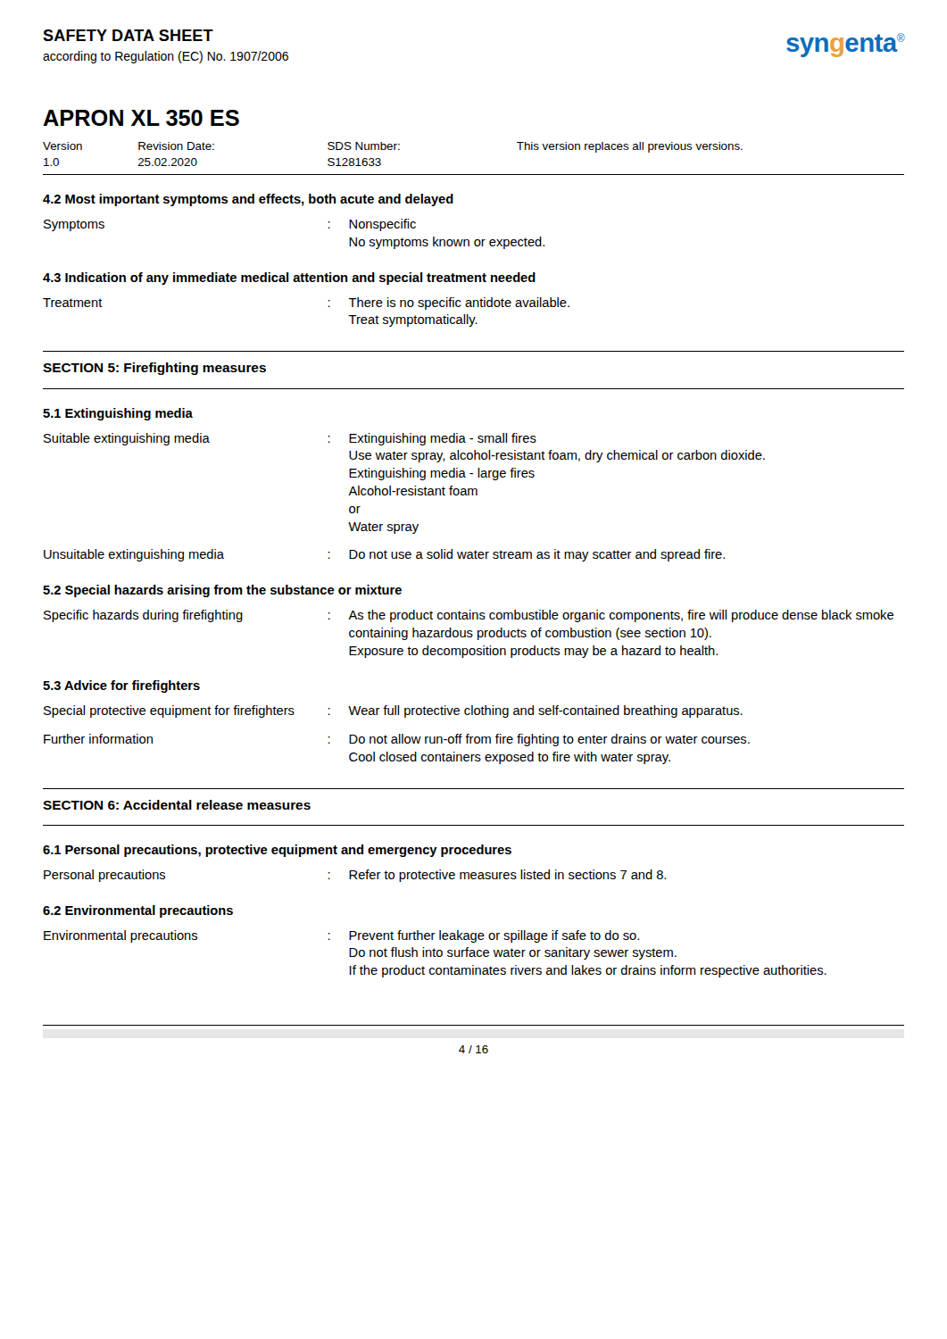SAFETY DATA SHEET
according to Regulation (EC) No. 1907/2006
syngenta®
APRON XL 350 ES
| Version 1.0 | Revision Date: 25.02.2020 | SDS Number: S1281633 | This version replaces all previous versions. |
4.2 Most important symptoms and effects, both acute and delayed
| Symptoms | : | Nonspecific No symptoms known or expected. |
4.3 Indication of any immediate medical attention and special treatment needed
| Treatment | : | There is no specific antidote available. Treat symptomatically. |
SECTION 5: Firefighting measures
5.1 Extinguishing media
| Suitable extinguishing media | : | Extinguishing media - small fires Use water spray, alcohol-resistant foam, dry chemical or carbon dioxide. Extinguishing media - large fires Alcohol-resistant foam or Water spray |
| Unsuitable extinguishing media | : | Do not use a solid water stream as it may scatter and spread fire. |
5.2 Special hazards arising from the substance or mixture
| Specific hazards during firefighting | : | As the product contains combustible organic components, fire will produce dense black smoke containing hazardous products of combustion (see section 10). Exposure to decomposition products may be a hazard to health. |
5.3 Advice for firefighters
| Special protective equipment for firefighters | : | Wear full protective clothing and self-contained breathing apparatus. |
| Further information | : | Do not allow run-off from fire fighting to enter drains or water courses. Cool closed containers exposed to fire with water spray. |
SECTION 6: Accidental release measures
6.1 Personal precautions, protective equipment and emergency procedures
| Personal precautions | : | Refer to protective measures listed in sections 7 and 8. |
6.2 Environmental precautions
| Environmental precautions | : | Prevent further leakage or spillage if safe to do so. Do not flush into surface water or sanitary sewer system. If the product contaminates rivers and lakes or drains inform respective authorities. |
4 / 16